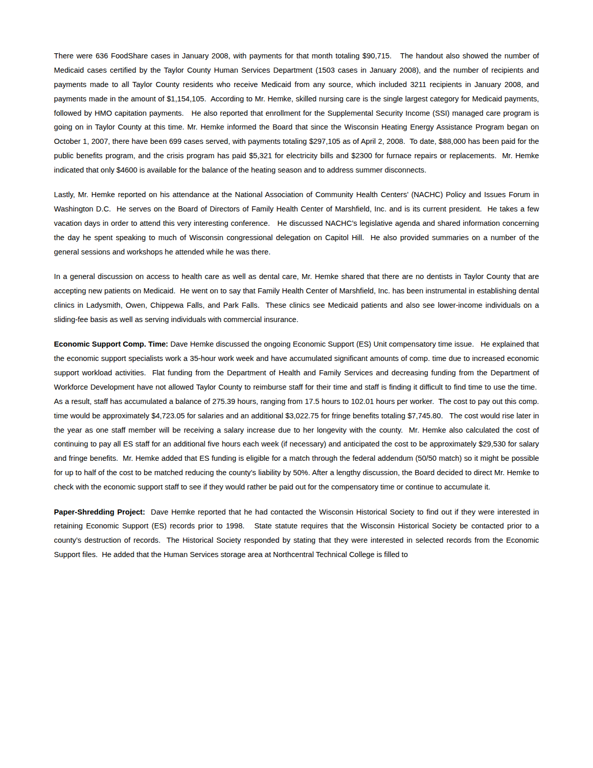There were 636 FoodShare cases in January 2008, with payments for that month totaling $90,715. The handout also showed the number of Medicaid cases certified by the Taylor County Human Services Department (1503 cases in January 2008), and the number of recipients and payments made to all Taylor County residents who receive Medicaid from any source, which included 3211 recipients in January 2008, and payments made in the amount of $1,154,105. According to Mr. Hemke, skilled nursing care is the single largest category for Medicaid payments, followed by HMO capitation payments. He also reported that enrollment for the Supplemental Security Income (SSI) managed care program is going on in Taylor County at this time. Mr. Hemke informed the Board that since the Wisconsin Heating Energy Assistance Program began on October 1, 2007, there have been 699 cases served, with payments totaling $297,105 as of April 2, 2008. To date, $88,000 has been paid for the public benefits program, and the crisis program has paid $5,321 for electricity bills and $2300 for furnace repairs or replacements. Mr. Hemke indicated that only $4600 is available for the balance of the heating season and to address summer disconnects.
Lastly, Mr. Hemke reported on his attendance at the National Association of Community Health Centers’ (NACHC) Policy and Issues Forum in Washington D.C. He serves on the Board of Directors of Family Health Center of Marshfield, Inc. and is its current president. He takes a few vacation days in order to attend this very interesting conference. He discussed NACHC’s legislative agenda and shared information concerning the day he spent speaking to much of Wisconsin congressional delegation on Capitol Hill. He also provided summaries on a number of the general sessions and workshops he attended while he was there.
In a general discussion on access to health care as well as dental care, Mr. Hemke shared that there are no dentists in Taylor County that are accepting new patients on Medicaid. He went on to say that Family Health Center of Marshfield, Inc. has been instrumental in establishing dental clinics in Ladysmith, Owen, Chippewa Falls, and Park Falls. These clinics see Medicaid patients and also see lower-income individuals on a sliding-fee basis as well as serving individuals with commercial insurance.
Economic Support Comp. Time: Dave Hemke discussed the ongoing Economic Support (ES) Unit compensatory time issue. He explained that the economic support specialists work a 35-hour work week and have accumulated significant amounts of comp. time due to increased economic support workload activities. Flat funding from the Department of Health and Family Services and decreasing funding from the Department of Workforce Development have not allowed Taylor County to reimburse staff for their time and staff is finding it difficult to find time to use the time. As a result, staff has accumulated a balance of 275.39 hours, ranging from 17.5 hours to 102.01 hours per worker. The cost to pay out this comp. time would be approximately $4,723.05 for salaries and an additional $3,022.75 for fringe benefits totaling $7,745.80. The cost would rise later in the year as one staff member will be receiving a salary increase due to her longevity with the county. Mr. Hemke also calculated the cost of continuing to pay all ES staff for an additional five hours each week (if necessary) and anticipated the cost to be approximately $29,530 for salary and fringe benefits. Mr. Hemke added that ES funding is eligible for a match through the federal addendum (50/50 match) so it might be possible for up to half of the cost to be matched reducing the county’s liability by 50%. After a lengthy discussion, the Board decided to direct Mr. Hemke to check with the economic support staff to see if they would rather be paid out for the compensatory time or continue to accumulate it.
Paper-Shredding Project: Dave Hemke reported that he had contacted the Wisconsin Historical Society to find out if they were interested in retaining Economic Support (ES) records prior to 1998. State statute requires that the Wisconsin Historical Society be contacted prior to a county’s destruction of records. The Historical Society responded by stating that they were interested in selected records from the Economic Support files. He added that the Human Services storage area at Northcentral Technical College is filled to